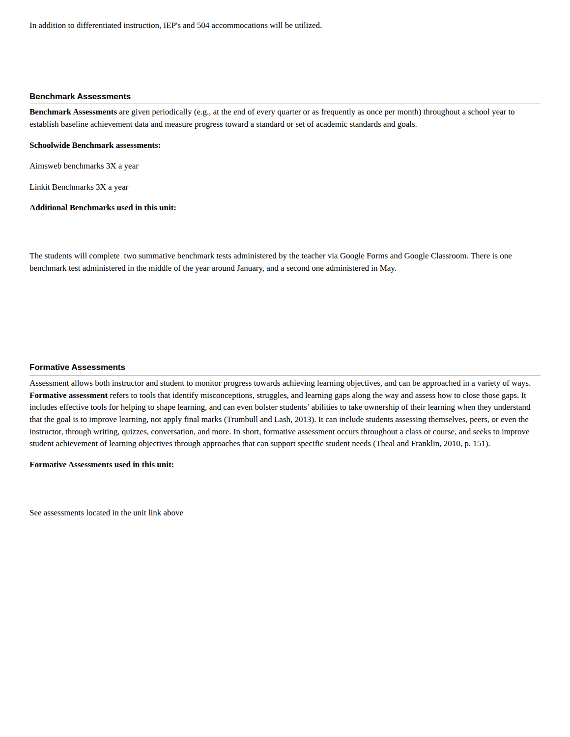In addition to differentiated instruction, IEP's and 504 accommocations will be utilized.
Benchmark Assessments
Benchmark Assessments are given periodically (e.g., at the end of every quarter or as frequently as once per month) throughout a school year to establish baseline achievement data and measure progress toward a standard or set of academic standards and goals.
Schoolwide Benchmark assessments:
Aimsweb benchmarks 3X a year
Linkit Benchmarks 3X a year
Additional Benchmarks used in this unit:
The students will complete two summative benchmark tests administered by the teacher via Google Forms and Google Classroom. There is one benchmark test administered in the middle of the year around January, and a second one administered in May.
Formative Assessments
Assessment allows both instructor and student to monitor progress towards achieving learning objectives, and can be approached in a variety of ways. Formative assessment refers to tools that identify misconceptions, struggles, and learning gaps along the way and assess how to close those gaps. It includes effective tools for helping to shape learning, and can even bolster students’ abilities to take ownership of their learning when they understand that the goal is to improve learning, not apply final marks (Trumbull and Lash, 2013). It can include students assessing themselves, peers, or even the instructor, through writing, quizzes, conversation, and more. In short, formative assessment occurs throughout a class or course, and seeks to improve student achievement of learning objectives through approaches that can support specific student needs (Theal and Franklin, 2010, p. 151).
Formative Assessments used in this unit:
See assessments located in the unit link above